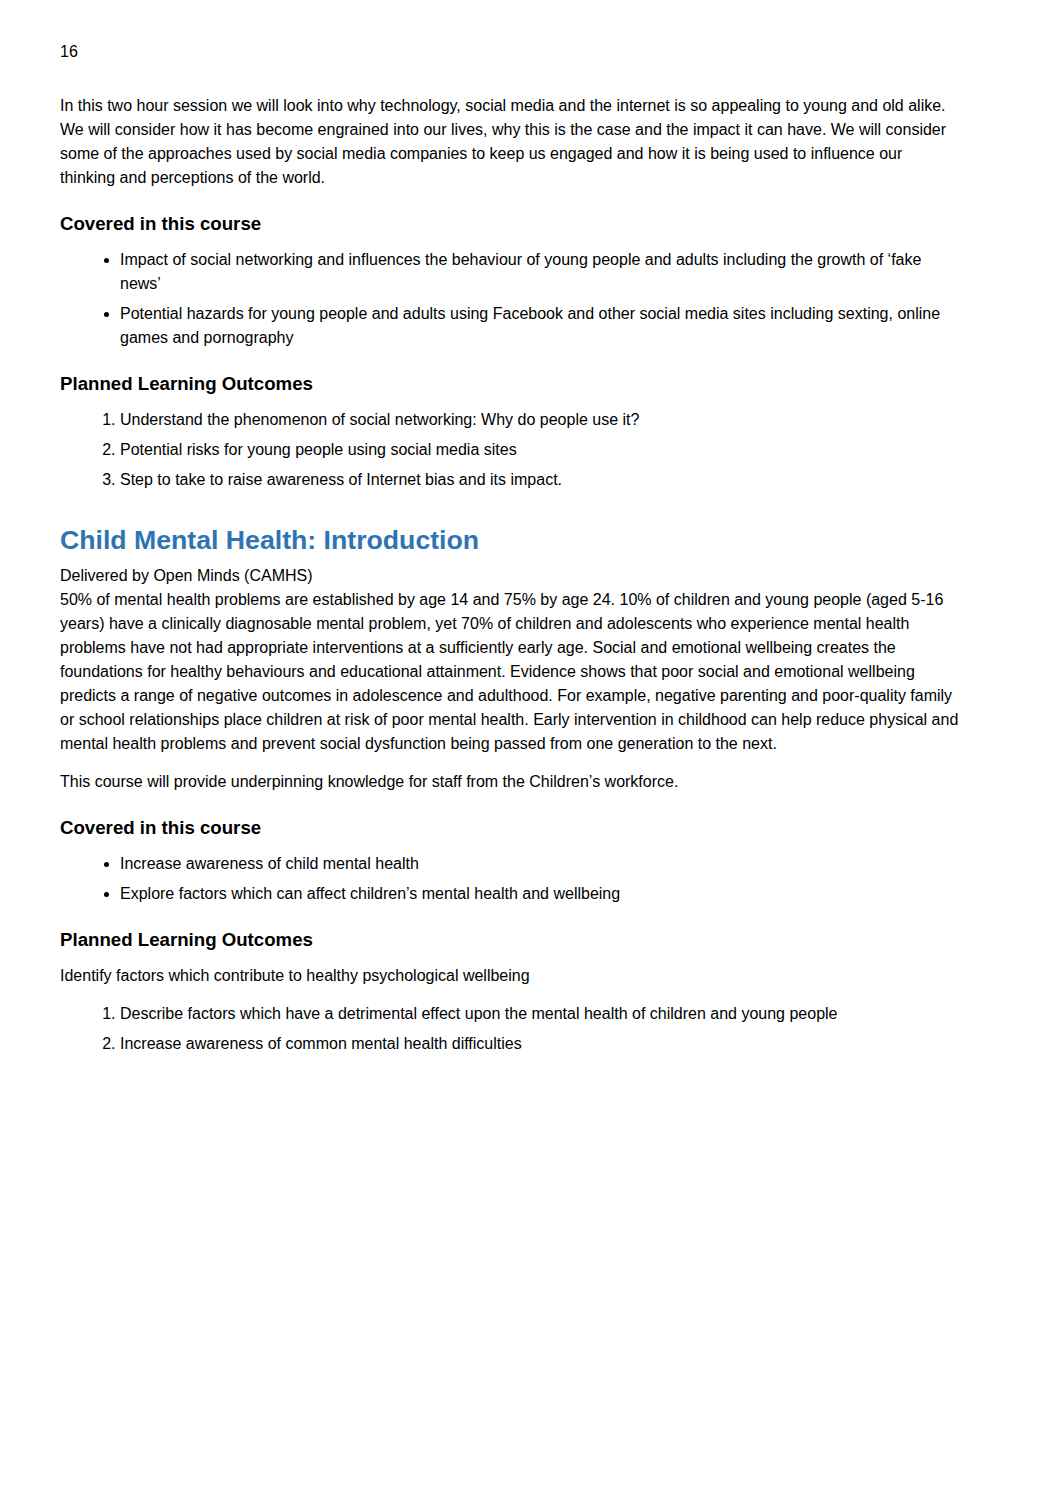16
In this two hour session we will look into why technology, social media and the internet is so appealing to young and old alike. We will consider how it has become engrained into our lives, why this is the case and the impact it can have. We will consider some of the approaches used by social media companies to keep us engaged and how it is being used to influence our thinking and perceptions of the world.
Covered in this course
Impact of social networking and influences the behaviour of young people and adults including the growth of ‘fake news’
Potential hazards for young people and adults using Facebook and other social media sites including sexting, online games and pornography
Planned Learning Outcomes
Understand the phenomenon of social networking: Why do people use it?
Potential risks for young people using social media sites
Step to take to raise awareness of Internet bias and its impact.
Child Mental Health: Introduction
Delivered by Open Minds (CAMHS)
50% of mental health problems are established by age 14 and 75% by age 24. 10% of children and young people (aged 5-16 years) have a clinically diagnosable mental problem, yet 70% of children and adolescents who experience mental health problems have not had appropriate interventions at a sufficiently early age. Social and emotional wellbeing creates the foundations for healthy behaviours and educational attainment. Evidence shows that poor social and emotional wellbeing predicts a range of negative outcomes in adolescence and adulthood. For example, negative parenting and poor-quality family or school relationships place children at risk of poor mental health. Early intervention in childhood can help reduce physical and mental health problems and prevent social dysfunction being passed from one generation to the next.
This course will provide underpinning knowledge for staff from the Children’s workforce.
Covered in this course
Increase awareness of child mental health
Explore factors which can affect children’s mental health and wellbeing
Planned Learning Outcomes
Identify factors which contribute to healthy psychological wellbeing
Describe factors which have a detrimental effect upon the mental health of children and young people
Increase awareness of common mental health difficulties